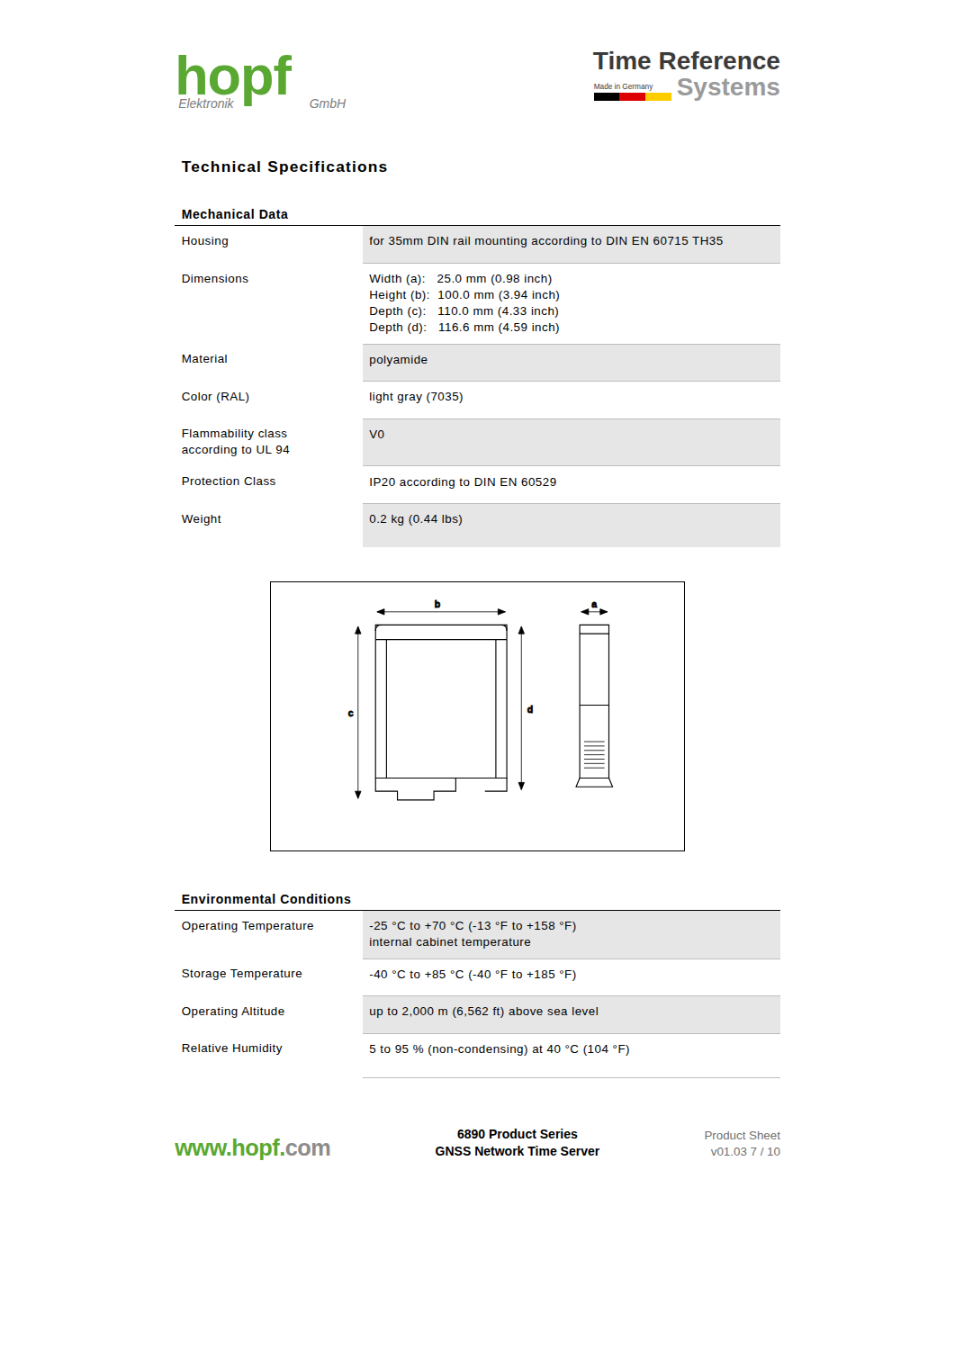hopf
Elektronik GmbH
Time Reference
Made in Germany
Systems
Technical Specifications
Mechanical Data
| Housing | for 35mm DIN rail mounting according to DIN EN 60715 TH35 |
| Dimensions | Width (a): 25.0 mm (0.98 inch) Height (b): 100.0 mm (3.94 inch) Depth (c): 110.0 mm (4.33 inch) Depth (d): 116.6 mm (4.59 inch) |
| Material | polyamide |
| Color (RAL) | light gray (7035) |
| Flammability class according to UL 94 | V0 |
| Protection Class | IP20 according to DIN EN 60529 |
| Weight | 0.2 kg (0.44 lbs) |
b a c d
Environmental Conditions
| Operating Temperature | -25 °C to +70 °C (-13 °F to +158 °F) internal cabinet temperature |
| Storage Temperature | -40 °C to +85 °C (-40 °F to +185 °F) |
| Operating Altitude | up to 2,000 m (6,562 ft) above sea level |
| Relative Humidity | 5 to 95 % (non-condensing) at 40 °C (104 °F) |
www. hopf. com
6890 Product Series
GNSS Network Time Server
Product Sheet
v01.03 7 / 10